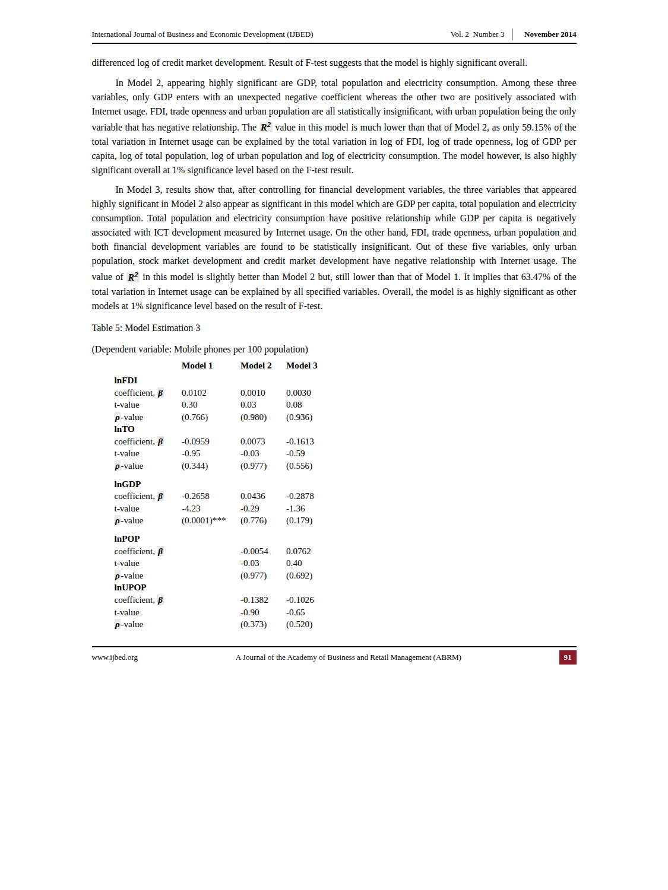International Journal of Business and Economic Development (IJBED) Vol. 2 Number 3 November 2014
differenced log of credit market development. Result of F-test suggests that the model is highly significant overall.
In Model 2, appearing highly significant are GDP, total population and electricity consumption. Among these three variables, only GDP enters with an unexpected negative coefficient whereas the other two are positively associated with Internet usage. FDI, trade openness and urban population are all statistically insignificant, with urban population being the only variable that has negative relationship. The R2 value in this model is much lower than that of Model 2, as only 59.15% of the total variation in Internet usage can be explained by the total variation in log of FDI, log of trade openness, log of GDP per capita, log of total population, log of urban population and log of electricity consumption. The model however, is also highly significant overall at 1% significance level based on the F-test result.
In Model 3, results show that, after controlling for financial development variables, the three variables that appeared highly significant in Model 2 also appear as significant in this model which are GDP per capita, total population and electricity consumption. Total population and electricity consumption have positive relationship while GDP per capita is negatively associated with ICT development measured by Internet usage. On the other hand, FDI, trade openness, urban population and both financial development variables are found to be statistically insignificant. Out of these five variables, only urban population, stock market development and credit market development have negative relationship with Internet usage. The value of R2 in this model is slightly better than Model 2 but, still lower than that of Model 1. It implies that 63.47% of the total variation in Internet usage can be explained by all specified variables. Overall, the model is as highly significant as other models at 1% significance level based on the result of F-test.
Table 5: Model Estimation 3
(Dependent variable: Mobile phones per 100 population)
| | Model 1 | Model 2 | Model 3 |
| --- | --- | --- | --- |
| lnFDI | | | |
| coefficient, β | 0.0102 | 0.0010 | 0.0030 |
| t-value | 0.30 | 0.03 | 0.08 |
| ρ -value | (0.766) | (0.980) | (0.936) |
| lnTO | | | |
| coefficient, β | -0.0959 | 0.0073 | -0.1613 |
| t-value | -0.95 | -0.03 | -0.59 |
| ρ -value | (0.344) | (0.977) | (0.556) |
| lnGDP | | | |
| coefficient, β | -0.2658 | 0.0436 | -0.2878 |
| t-value | -4.23 | -0.29 | -1.36 |
| ρ -value | (0.0001)*** | (0.776) | (0.179) |
| lnPOP | | | |
| coefficient, β | | -0.0054 | 0.0762 |
| t-value | | -0.03 | 0.40 |
| ρ -value | | (0.977) | (0.692) |
| lnUPOP | | | |
| coefficient, β | | -0.1382 | -0.1026 |
| t-value | | -0.90 | -0.65 |
| ρ -value | | (0.373) | (0.520) |
www.ijbed.org A Journal of the Academy of Business and Retail Management (ABRM) 91